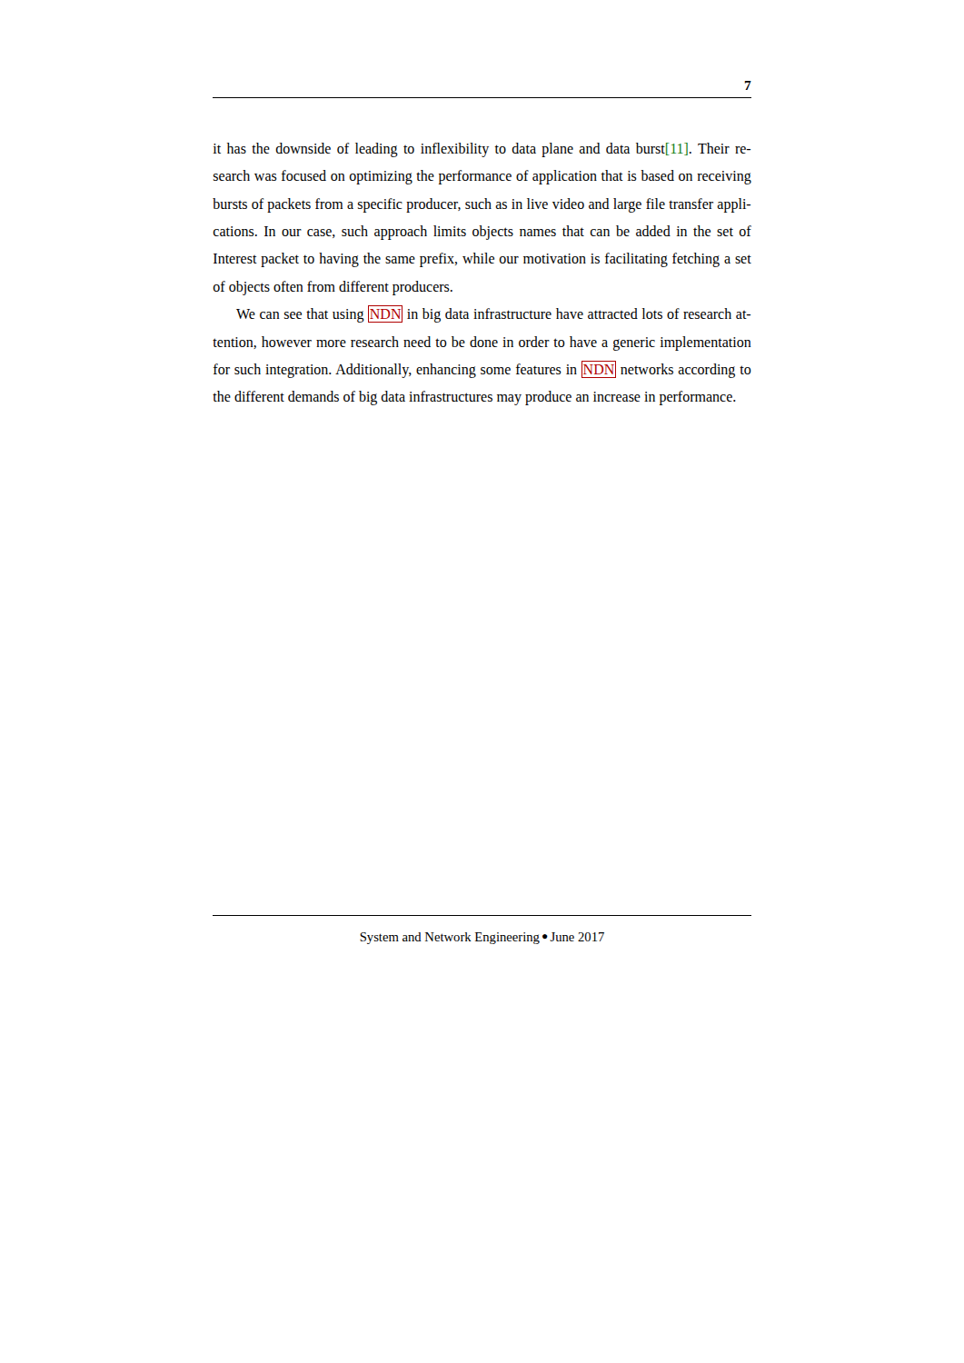7
it has the downside of leading to inflexibility to data plane and data burst[11]. Their research was focused on optimizing the performance of application that is based on receiving bursts of packets from a specific producer, such as in live video and large file transfer applications. In our case, such approach limits objects names that can be added in the set of Interest packet to having the same prefix, while our motivation is facilitating fetching a set of objects often from different producers.
We can see that using NDN in big data infrastructure have attracted lots of research attention, however more research need to be done in order to have a generic implementation for such integration. Additionally, enhancing some features in NDN networks according to the different demands of big data infrastructures may produce an increase in performance.
System and Network Engineering●June 2017